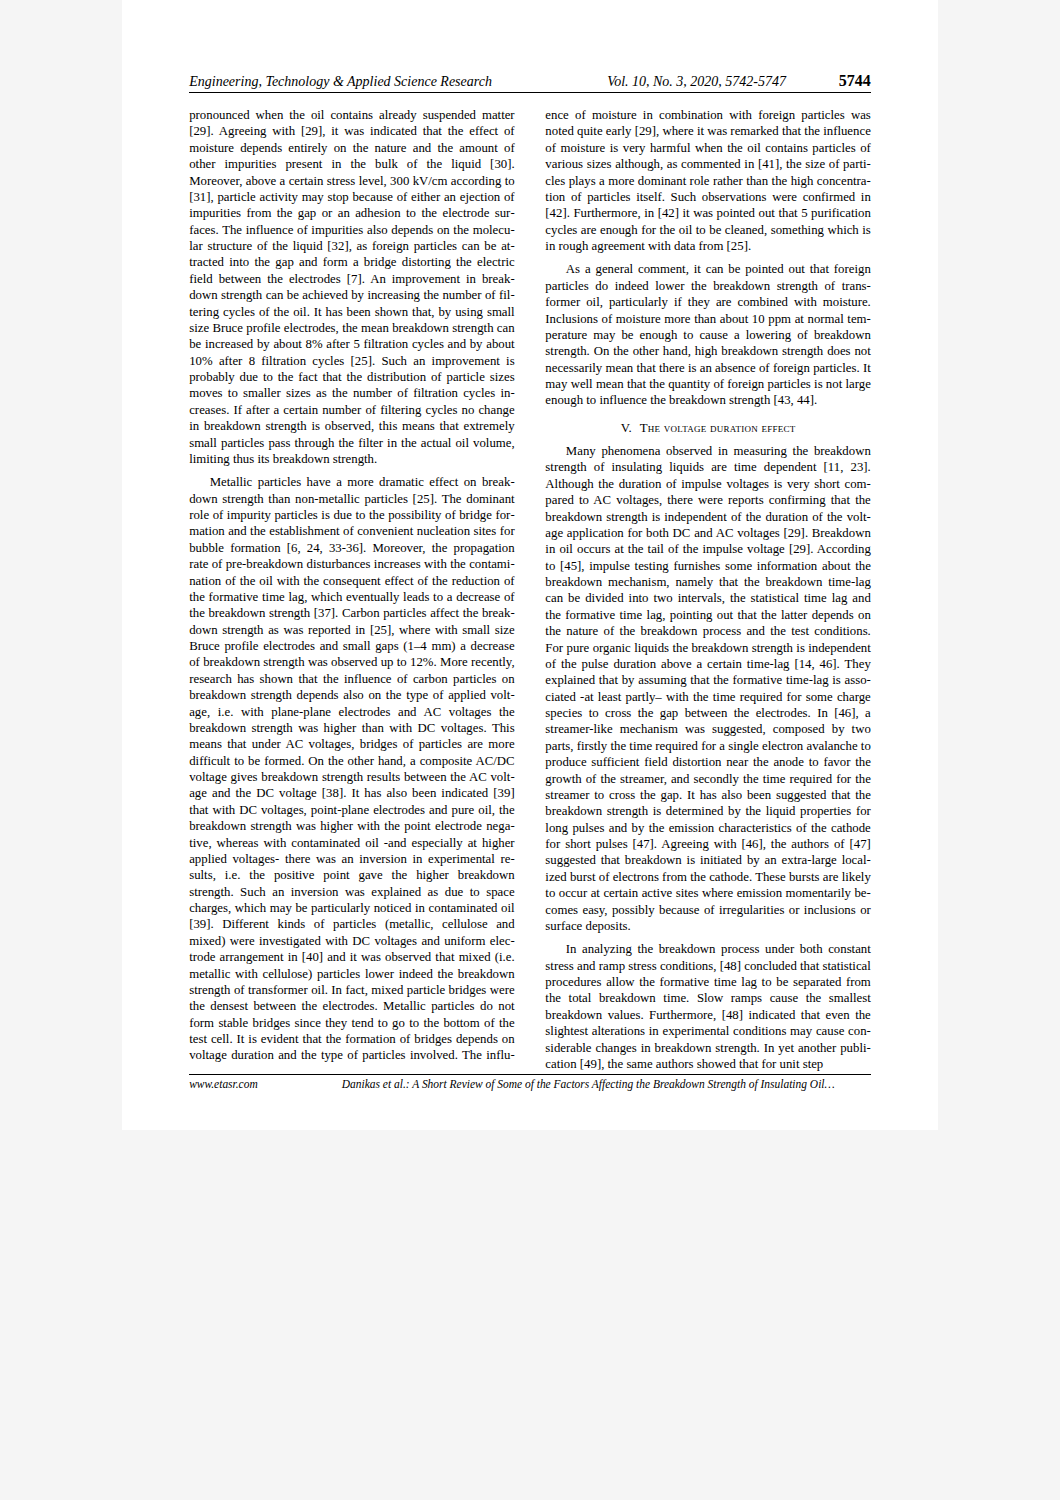Engineering, Technology & Applied Science Research Vol. 10, No. 3, 2020, 5742-5747 5744
pronounced when the oil contains already suspended matter [29]. Agreeing with [29], it was indicated that the effect of moisture depends entirely on the nature and the amount of other impurities present in the bulk of the liquid [30]. Moreover, above a certain stress level, 300 kV/cm according to [31], particle activity may stop because of either an ejection of impurities from the gap or an adhesion to the electrode surfaces. The influence of impurities also depends on the molecular structure of the liquid [32], as foreign particles can be attracted into the gap and form a bridge distorting the electric field between the electrodes [7]. An improvement in breakdown strength can be achieved by increasing the number of filtering cycles of the oil. It has been shown that, by using small size Bruce profile electrodes, the mean breakdown strength can be increased by about 8% after 5 filtration cycles and by about 10% after 8 filtration cycles [25]. Such an improvement is probably due to the fact that the distribution of particle sizes moves to smaller sizes as the number of filtration cycles increases. If after a certain number of filtering cycles no change in breakdown strength is observed, this means that extremely small particles pass through the filter in the actual oil volume, limiting thus its breakdown strength.
Metallic particles have a more dramatic effect on breakdown strength than non-metallic particles [25]. The dominant role of impurity particles is due to the possibility of bridge formation and the establishment of convenient nucleation sites for bubble formation [6, 24, 33-36]. Moreover, the propagation rate of pre-breakdown disturbances increases with the contamination of the oil with the consequent effect of the reduction of the formative time lag, which eventually leads to a decrease of the breakdown strength [37]. Carbon particles affect the breakdown strength as was reported in [25], where with small size Bruce profile electrodes and small gaps (1–4 mm) a decrease of breakdown strength was observed up to 12%. More recently, research has shown that the influence of carbon particles on breakdown strength depends also on the type of applied voltage, i.e. with plane-plane electrodes and AC voltages the breakdown strength was higher than with DC voltages. This means that under AC voltages, bridges of particles are more difficult to be formed. On the other hand, a composite AC/DC voltage gives breakdown strength results between the AC voltage and the DC voltage [38]. It has also been indicated [39] that with DC voltages, point-plane electrodes and pure oil, the breakdown strength was higher with the point electrode negative, whereas with contaminated oil -and especially at higher applied voltages- there was an inversion in experimental results, i.e. the positive point gave the higher breakdown strength. Such an inversion was explained as due to space charges, which may be particularly noticed in contaminated oil [39]. Different kinds of particles (metallic, cellulose and mixed) were investigated with DC voltages and uniform electrode arrangement in [40] and it was observed that mixed (i.e. metallic with cellulose) particles lower indeed the breakdown strength of transformer oil. In fact, mixed particle bridges were the densest between the electrodes. Metallic particles do not form stable bridges since they tend to go to the bottom of the test cell. It is evident that the formation of bridges depends on voltage duration and the type of particles involved. The influence of moisture in combination with foreign particles was noted quite early [29], where it was remarked that the influence of moisture is very harmful when the oil contains particles of various sizes although, as commented in [41], the size of particles plays a more dominant role rather than the high concentration of particles itself. Such observations were confirmed in [42]. Furthermore, in [42] it was pointed out that 5 purification cycles are enough for the oil to be cleaned, something which is in rough agreement with data from [25].
As a general comment, it can be pointed out that foreign particles do indeed lower the breakdown strength of transformer oil, particularly if they are combined with moisture. Inclusions of moisture more than about 10 ppm at normal temperature may be enough to cause a lowering of breakdown strength. On the other hand, high breakdown strength does not necessarily mean that there is an absence of foreign particles. It may well mean that the quantity of foreign particles is not large enough to influence the breakdown strength [43, 44].
V. The voltage duration effect
Many phenomena observed in measuring the breakdown strength of insulating liquids are time dependent [11, 23]. Although the duration of impulse voltages is very short compared to AC voltages, there were reports confirming that the breakdown strength is independent of the duration of the voltage application for both DC and AC voltages [29]. Breakdown in oil occurs at the tail of the impulse voltage [29]. According to [45], impulse testing furnishes some information about the breakdown mechanism, namely that the breakdown time-lag can be divided into two intervals, the statistical time lag and the formative time lag, pointing out that the latter depends on the nature of the breakdown process and the test conditions. For pure organic liquids the breakdown strength is independent of the pulse duration above a certain time-lag [14, 46]. They explained that by assuming that the formative time-lag is associated -at least partly– with the time required for some charge species to cross the gap between the electrodes. In [46], a streamer-like mechanism was suggested, composed by two parts, firstly the time required for a single electron avalanche to produce sufficient field distortion near the anode to favor the growth of the streamer, and secondly the time required for the streamer to cross the gap. It has also been suggested that the breakdown strength is determined by the liquid properties for long pulses and by the emission characteristics of the cathode for short pulses [47]. Agreeing with [46], the authors of [47] suggested that breakdown is initiated by an extra-large localized burst of electrons from the cathode. These bursts are likely to occur at certain active sites where emission momentarily becomes easy, possibly because of irregularities or inclusions or surface deposits.
In analyzing the breakdown process under both constant stress and ramp stress conditions, [48] concluded that statistical procedures allow the formative time lag to be separated from the total breakdown time. Slow ramps cause the smallest breakdown values. Furthermore, [48] indicated that even the slightest alterations in experimental conditions may cause considerable changes in breakdown strength. In yet another publication [49], the same authors showed that for unit step
www.etasr.com Danikas et al.: A Short Review of Some of the Factors Affecting the Breakdown Strength of Insulating Oil…